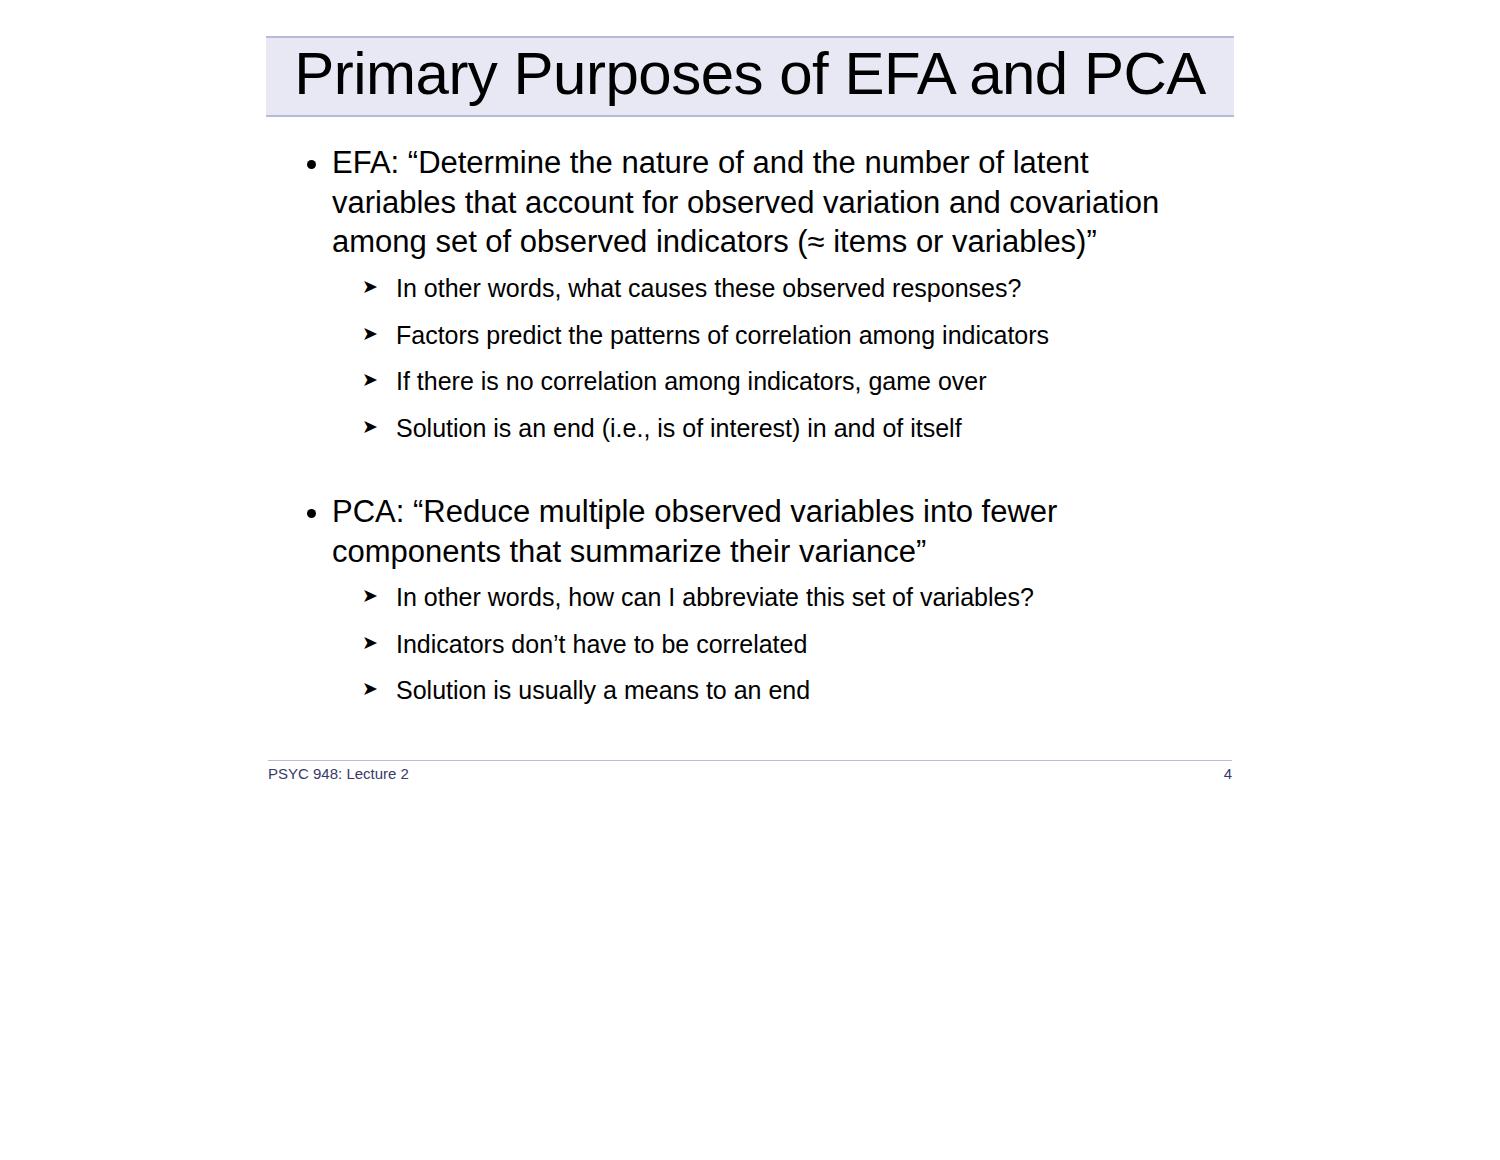Primary Purposes of EFA and PCA
EFA: “Determine the nature of and the number of latent variables that account for observed variation and covariation among set of observed indicators (≈ items or variables)”
In other words, what causes these observed responses?
Factors predict the patterns of correlation among indicators
If there is no correlation among indicators, game over
Solution is an end (i.e., is of interest) in and of itself
PCA: “Reduce multiple observed variables into fewer components that summarize their variance”
In other words, how can I abbreviate this set of variables?
Indicators don’t have to be correlated
Solution is usually a means to an end
PSYC 948: Lecture 2 4